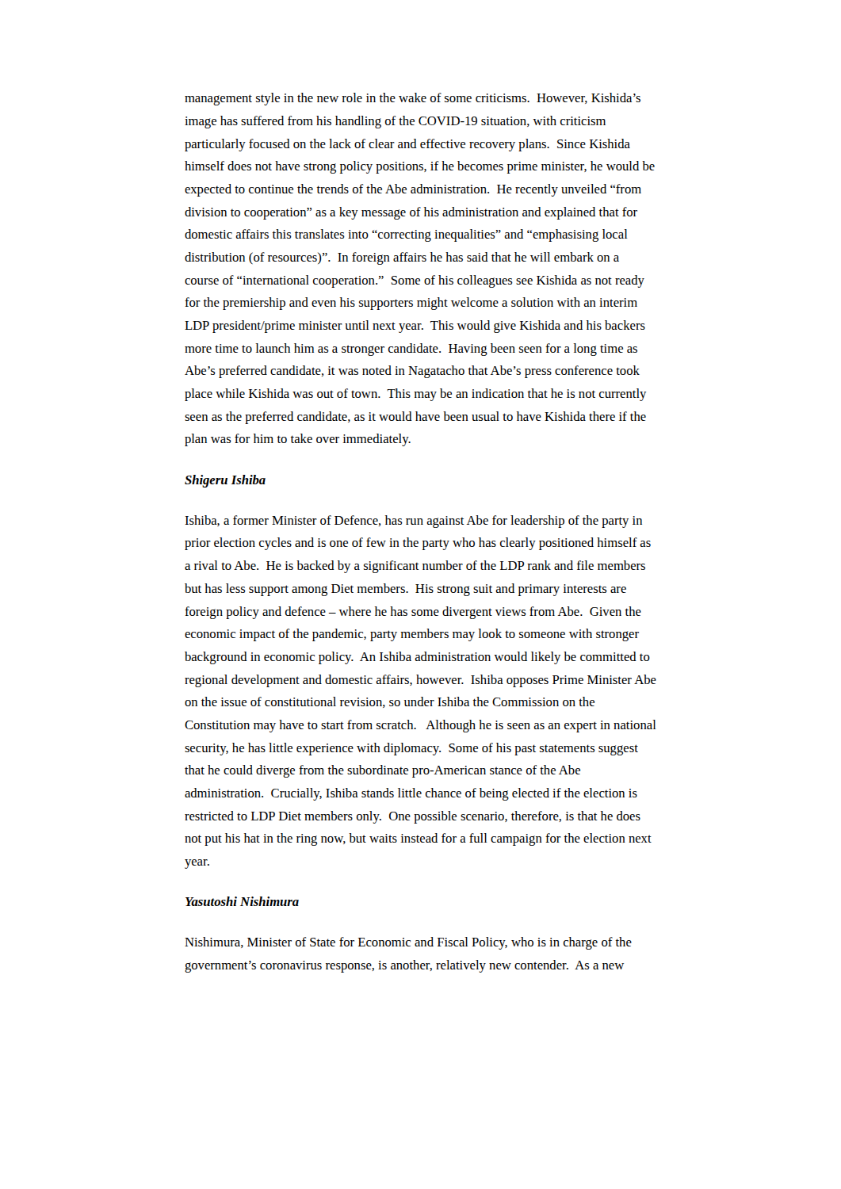management style in the new role in the wake of some criticisms. However, Kishida’s image has suffered from his handling of the COVID-19 situation, with criticism particularly focused on the lack of clear and effective recovery plans. Since Kishida himself does not have strong policy positions, if he becomes prime minister, he would be expected to continue the trends of the Abe administration. He recently unveiled “from division to cooperation” as a key message of his administration and explained that for domestic affairs this translates into “correcting inequalities” and “emphasising local distribution (of resources)”. In foreign affairs he has said that he will embark on a course of “international cooperation.” Some of his colleagues see Kishida as not ready for the premiership and even his supporters might welcome a solution with an interim LDP president/prime minister until next year. This would give Kishida and his backers more time to launch him as a stronger candidate. Having been seen for a long time as Abe’s preferred candidate, it was noted in Nagatacho that Abe’s press conference took place while Kishida was out of town. This may be an indication that he is not currently seen as the preferred candidate, as it would have been usual to have Kishida there if the plan was for him to take over immediately.
Shigeru Ishiba
Ishiba, a former Minister of Defence, has run against Abe for leadership of the party in prior election cycles and is one of few in the party who has clearly positioned himself as a rival to Abe. He is backed by a significant number of the LDP rank and file members but has less support among Diet members. His strong suit and primary interests are foreign policy and defence – where he has some divergent views from Abe. Given the economic impact of the pandemic, party members may look to someone with stronger background in economic policy. An Ishiba administration would likely be committed to regional development and domestic affairs, however. Ishiba opposes Prime Minister Abe on the issue of constitutional revision, so under Ishiba the Commission on the Constitution may have to start from scratch. Although he is seen as an expert in national security, he has little experience with diplomacy. Some of his past statements suggest that he could diverge from the subordinate pro-American stance of the Abe administration. Crucially, Ishiba stands little chance of being elected if the election is restricted to LDP Diet members only. One possible scenario, therefore, is that he does not put his hat in the ring now, but waits instead for a full campaign for the election next year.
Yasutoshi Nishimura
Nishimura, Minister of State for Economic and Fiscal Policy, who is in charge of the government’s coronavirus response, is another, relatively new contender. As a new